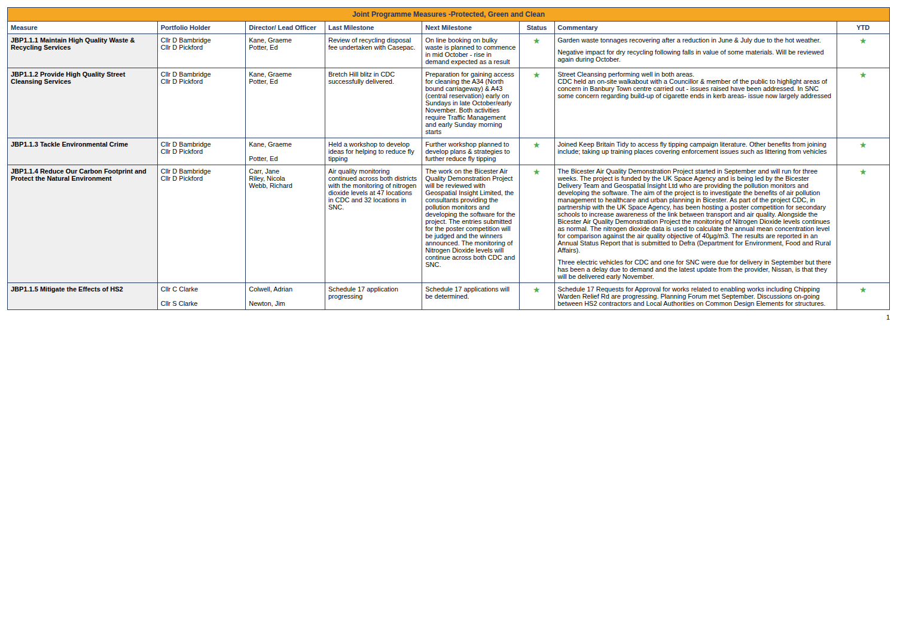Joint Programme Measures -Protected, Green and Clean
| Measure | Portfolio Holder | Director/ Lead Officer | Last Milestone | Next Milestone | Status | Commentary | YTD |
| --- | --- | --- | --- | --- | --- | --- | --- |
| JBP1.1.1 Maintain High Quality Waste & Recycling Services | Cllr D Bambridge Cllr D Pickford | Kane, Graeme Potter, Ed | Review of recycling disposal fee undertaken with Casepac. | On line booking on bulky waste is planned to commence in mid October - rise in demand expected as a result | ★ | Garden waste tonnages recovering after a reduction in June & July due to the hot weather. Negative impact for dry recycling following falls in value of some materials. Will be reviewed again during October. | ★ |
| JBP1.1.2 Provide High Quality Street Cleansing Services | Cllr D Bambridge Cllr D Pickford | Kane, Graeme Potter, Ed | Bretch Hill blitz in CDC successfully delivered. | Preparation for gaining access for cleaning the A34 (North bound carriageway) & A43 (central reservation) early on Sundays in late October/early November. Both activities require Traffic Management and early Sunday morning starts | ★ | Street Cleansing performing well in both areas. CDC held an on-site walkabout with a Councillor & member of the public to highlight areas of concern in Banbury Town centre carried out - issues raised have been addressed. In SNC some concern regarding build-up of cigarette ends in kerb areas- issue now largely addressed | ★ |
| JBP1.1.3 Tackle Environmental Crime | Cllr D Bambridge Cllr D Pickford | Kane, Graeme Potter, Ed | Held a workshop to develop ideas for helping to reduce fly tipping | Further workshop planned to develop plans & strategies to further reduce fly tipping | ★ | Joined Keep Britain Tidy to access fly tipping campaign literature. Other benefits from joining include; taking up training places covering enforcement issues such as littering from vehicles | ★ |
| JBP1.1.4 Reduce Our Carbon Footprint and Protect the Natural Environment | Cllr D Bambridge Cllr D Pickford | Carr, Jane Riley, Nicola Webb, Richard | Air quality monitoring continued across both districts with the monitoring of nitrogen dioxide levels at 47 locations in CDC and 32 locations in SNC. | The work on the Bicester Air Quality Demonstration Project will be reviewed with Geospatial Insight Limited, the consultants providing the pollution monitors and developing the software for the project. The entries submitted for the poster competition will be judged and the winners announced. The monitoring of Nitrogen Dioxide levels will continue across both CDC and SNC. | ★ | The Bicester Air Quality Demonstration Project started in September and will run for three weeks. The project is funded by the UK Space Agency and is being led by the Bicester Delivery Team and Geospatial Insight Ltd who are providing the pollution monitors and developing the software. The aim of the project is to investigate the benefits of air pollution management to healthcare and urban planning in Bicester. As part of the project CDC, in partnership with the UK Space Agency, has been hosting a poster competition for secondary schools to increase awareness of the link between transport and air quality. Alongside the Bicester Air Quality Demonstration Project the monitoring of Nitrogen Dioxide levels continues as normal. The nitrogen dioxide data is used to calculate the annual mean concentration level for comparison against the air quality objective of 40µg/m3. The results are reported in an Annual Status Report that is submitted to Defra (Department for Environment, Food and Rural Affairs). Three electric vehicles for CDC and one for SNC were due for delivery in September but there has been a delay due to demand and the latest update from the provider, Nissan, is that they will be delivered early November. | ★ |
| JBP1.1.5 Mitigate the Effects of HS2 | Cllr C Clarke Cllr S Clarke | Colwell, Adrian Newton, Jim | Schedule 17 application progressing | Schedule 17 applications will be determined. | ★ | Schedule 17 Requests for Approval for works related to enabling works including Chipping Warden Relief Rd are progressing. Planning Forum met September. Discussions on-going between HS2 contractors and Local Authorities on Common Design Elements for structures. | ★ |
1